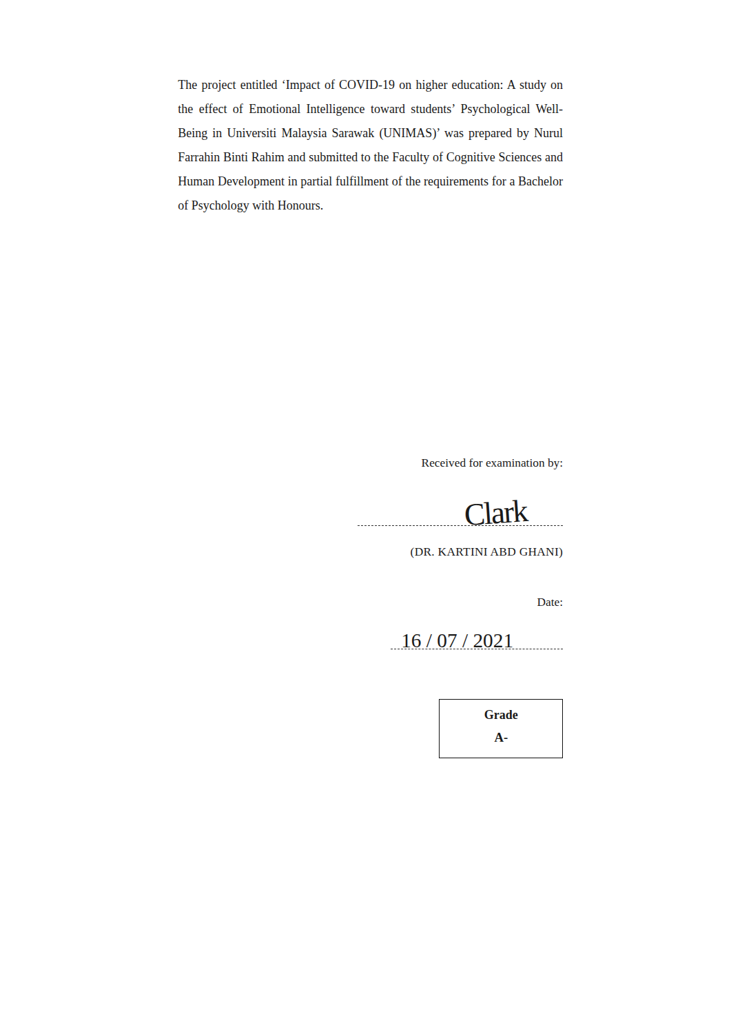The project entitled ‘Impact of COVID-19 on higher education: A study on the effect of Emotional Intelligence toward students’ Psychological Well-Being in Universiti Malaysia Sarawak (UNIMAS)’ was prepared by Nurul Farrahin Binti Rahim and submitted to the Faculty of Cognitive Sciences and Human Development in partial fulfillment of the requirements for a Bachelor of Psychology with Honours.
Received for examination by:
Clark
(DR. KARTINI ABD GHANI)
Date:
16 / 07 / 2021
Grade
A-